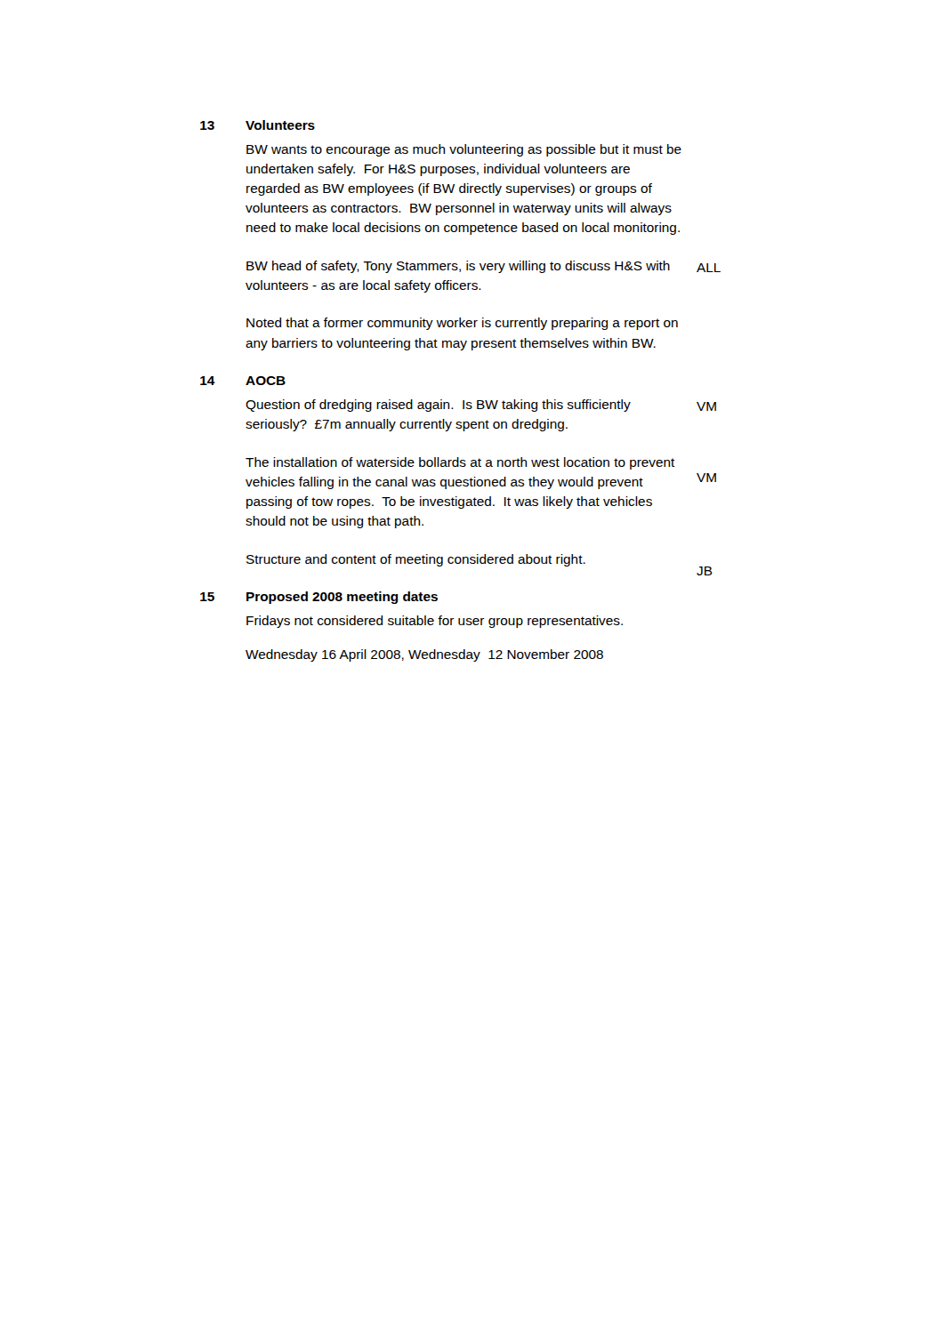13
Volunteers
BW wants to encourage as much volunteering as possible but it must be undertaken safely. For H&S purposes, individual volunteers are regarded as BW employees (if BW directly supervises) or groups of volunteers as contractors. BW personnel in waterway units will always need to make local decisions on competence based on local monitoring.
BW head of safety, Tony Stammers, is very willing to discuss H&S with volunteers - as are local safety officers.
ALL
Noted that a former community worker is currently preparing a report on any barriers to volunteering that may present themselves within BW.
14
AOCB
Question of dredging raised again. Is BW taking this sufficiently seriously? £7m annually currently spent on dredging.
VM
The installation of waterside bollards at a north west location to prevent vehicles falling in the canal was questioned as they would prevent passing of tow ropes. To be investigated. It was likely that vehicles should not be using that path.
VM
Structure and content of meeting considered about right.
JB
15
Proposed 2008 meeting dates
Fridays not considered suitable for user group representatives.
Wednesday 16 April 2008, Wednesday 12 November 2008